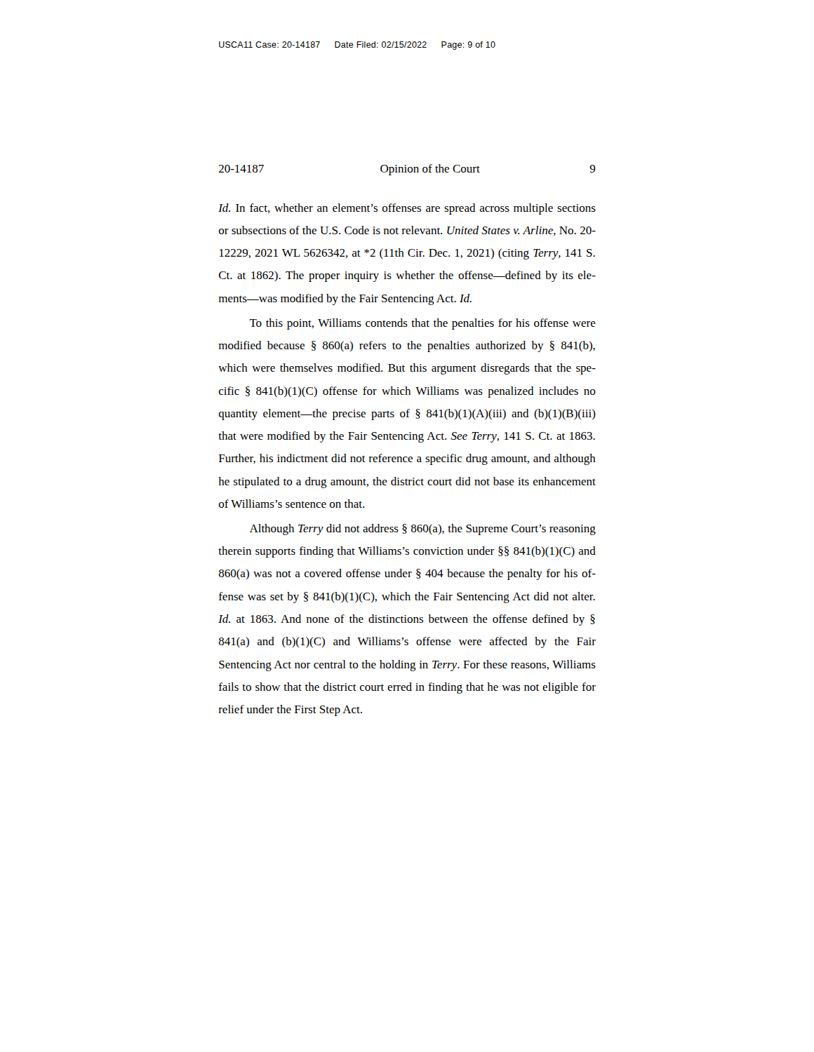USCA11 Case: 20-14187 Date Filed: 02/15/2022 Page: 9 of 10
20-14187
Opinion of the Court
9
Id. In fact, whether an element’s offenses are spread across multiple sections or subsections of the U.S. Code is not relevant. United States v. Arline, No. 20-12229, 2021 WL 5626342, at *2 (11th Cir. Dec. 1, 2021) (citing Terry, 141 S. Ct. at 1862). The proper inquiry is whether the offense—defined by its elements—was modified by the Fair Sentencing Act. Id.
To this point, Williams contends that the penalties for his offense were modified because § 860(a) refers to the penalties authorized by § 841(b), which were themselves modified. But this argument disregards that the specific § 841(b)(1)(C) offense for which Williams was penalized includes no quantity element—the precise parts of § 841(b)(1)(A)(iii) and (b)(1)(B)(iii) that were modified by the Fair Sentencing Act. See Terry, 141 S. Ct. at 1863. Further, his indictment did not reference a specific drug amount, and although he stipulated to a drug amount, the district court did not base its enhancement of Williams’s sentence on that.
Although Terry did not address § 860(a), the Supreme Court’s reasoning therein supports finding that Williams’s conviction under §§ 841(b)(1)(C) and 860(a) was not a covered offense under § 404 because the penalty for his offense was set by § 841(b)(1)(C), which the Fair Sentencing Act did not alter. Id. at 1863. And none of the distinctions between the offense defined by § 841(a) and (b)(1)(C) and Williams’s offense were affected by the Fair Sentencing Act nor central to the holding in Terry. For these reasons, Williams fails to show that the district court erred in finding that he was not eligible for relief under the First Step Act.